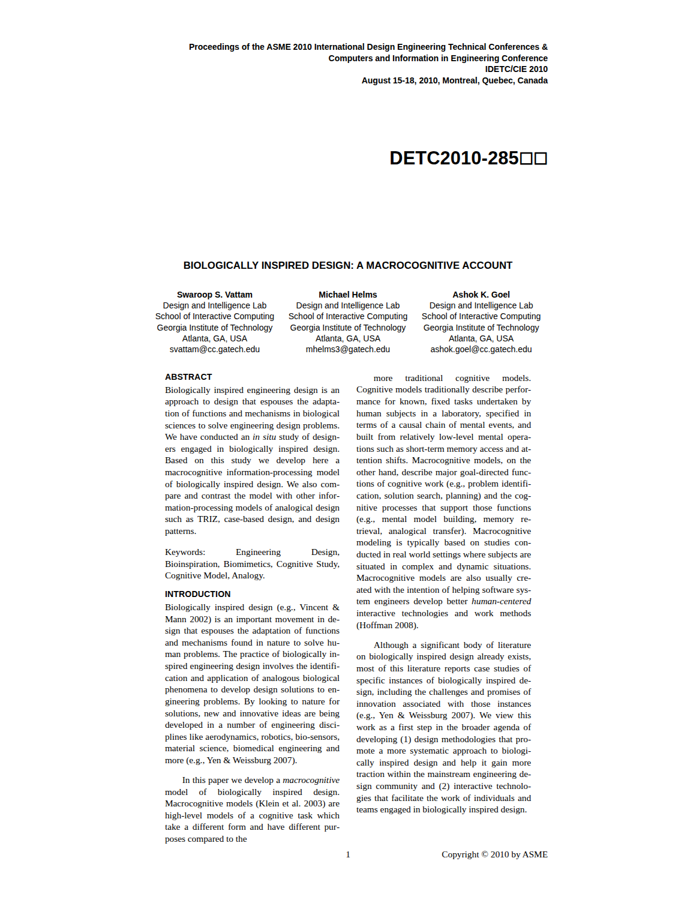Proceedings of the ASME 2010 International Design Engineering Technical Conferences &
Computers and Information in Engineering Conference
IDETC/CIE 2010
August 15-18, 2010, Montreal, Quebec, Canada
DETC2010-285☐☐
BIOLOGICALLY INSPIRED DESIGN: A MACROCOGNITIVE ACCOUNT
Swaroop S. Vattam
Design and Intelligence Lab
School of Interactive Computing
Georgia Institute of Technology
Atlanta, GA, USA
svattam@cc.gatech.edu
Michael Helms
Design and Intelligence Lab
School of Interactive Computing
Georgia Institute of Technology
Atlanta, GA, USA
mhelms3@gatech.edu
Ashok K. Goel
Design and Intelligence Lab
School of Interactive Computing
Georgia Institute of Technology
Atlanta, GA, USA
ashok.goel@cc.gatech.edu
Abstract
Biologically inspired engineering design is an approach to design that espouses the adaptation of functions and mechanisms in biological sciences to solve engineering design problems. We have conducted an in situ study of designers engaged in biologically inspired design. Based on this study we develop here a macrocognitive information-processing model of biologically inspired design. We also compare and contrast the model with other information-processing models of analogical design such as TRIZ, case-based design, and design patterns.
Keywords: Engineering Design, Bioinspiration, Biomimetics, Cognitive Study, Cognitive Model, Analogy.
Introduction
Biologically inspired design (e.g., Vincent & Mann 2002) is an important movement in design that espouses the adaptation of functions and mechanisms found in nature to solve human problems. The practice of biologically inspired engineering design involves the identification and application of analogous biological phenomena to develop design solutions to engineering problems. By looking to nature for solutions, new and innovative ideas are being developed in a number of engineering disciplines like aerodynamics, robotics, bio-sensors, material science, biomedical engineering and more (e.g., Yen & Weissburg 2007).
In this paper we develop a macrocognitive model of biologically inspired design. Macrocognitive models (Klein et al. 2003) are high-level models of a cognitive task which take a different form and have different purposes compared to the
more traditional cognitive models. Cognitive models traditionally describe performance for known, fixed tasks undertaken by human subjects in a laboratory, specified in terms of a causal chain of mental events, and built from relatively low-level mental operations such as short-term memory access and attention shifts. Macrocognitive models, on the other hand, describe major goal-directed functions of cognitive work (e.g., problem identification, solution search, planning) and the cognitive processes that support those functions (e.g., mental model building, memory retrieval, analogical transfer). Macrocognitive modeling is typically based on studies conducted in real world settings where subjects are situated in complex and dynamic situations. Macrocognitive models are also usually created with the intention of helping software system engineers develop better human-centered interactive technologies and work methods (Hoffman 2008).
Although a significant body of literature on biologically inspired design already exists, most of this literature reports case studies of specific instances of biologically inspired design, including the challenges and promises of innovation associated with those instances (e.g., Yen & Weissburg 2007). We view this work as a first step in the broader agenda of developing (1) design methodologies that promote a more systematic approach to biologically inspired design and help it gain more traction within the mainstream engineering design community and (2) interactive technologies that facilitate the work of individuals and teams engaged in biologically inspired design.
1
Copyright © 2010 by ASME